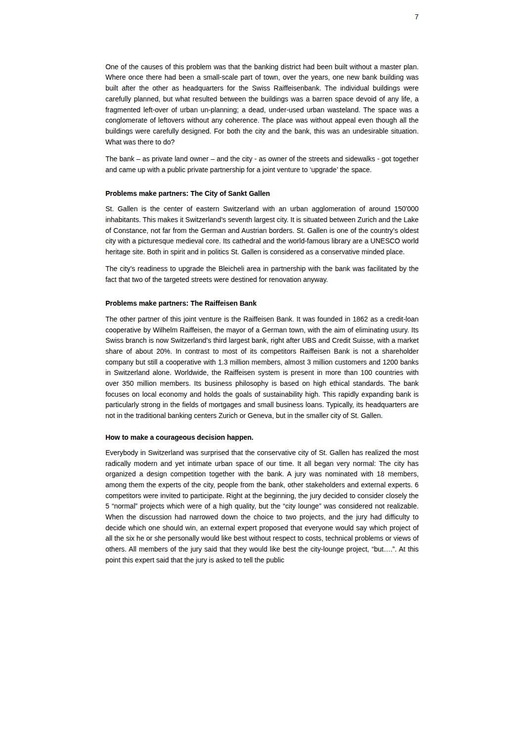7
One of the causes of this problem was that the banking district had been built without a master plan. Where once there had been a small-scale part of town, over the years, one new bank building was built after the other as headquarters for the Swiss Raiffeisenbank. The individual buildings were carefully planned, but what resulted between the buildings was a barren space devoid of any life, a fragmented left-over of urban un-planning; a dead, under-used urban wasteland. The space was a conglomerate of leftovers without any coherence. The place was without appeal even though all the buildings were carefully designed. For both the city and the bank, this was an undesirable situation. What was there to do?
The bank – as private land owner – and the city - as owner of the streets and sidewalks - got together and came up with a public private partnership for a joint venture to ‘upgrade’ the space.
Problems make partners: The City of Sankt Gallen
St. Gallen is the center of eastern Switzerland with an urban agglomeration of around 150'000 inhabitants. This makes it Switzerland’s seventh largest city. It is situated between Zurich and the Lake of Constance, not far from the German and Austrian borders. St. Gallen is one of the country’s oldest city with a picturesque medieval core. Its cathedral and the world-famous library are a UNESCO world heritage site. Both in spirit and in politics St. Gallen is considered as a conservative minded place.
The city’s readiness to upgrade the Bleicheli area in partnership with the bank was facilitated by the fact that two of the targeted streets were destined for renovation anyway.
Problems make partners: The Raiffeisen Bank
The other partner of this joint venture is the Raiffeisen Bank. It was founded in 1862 as a credit-loan cooperative by Wilhelm Raiffeisen, the mayor of a German town, with the aim of eliminating usury. Its Swiss branch is now Switzerland’s third largest bank, right after UBS and Credit Suisse, with a market share of about 20%. In contrast to most of its competitors Raiffeisen Bank is not a shareholder company but still a cooperative with 1.3 million members, almost 3 million customers and 1200 banks in Switzerland alone. Worldwide, the Raiffeisen system is present in more than 100 countries with over 350 million members. Its business philosophy is based on high ethical standards. The bank focuses on local economy and holds the goals of sustainability high. This rapidly expanding bank is particularly strong in the fields of mortgages and small business loans. Typically, its headquarters are not in the traditional banking centers Zurich or Geneva, but in the smaller city of St. Gallen.
How to make a courageous decision happen.
Everybody in Switzerland was surprised that the conservative city of St. Gallen has realized the most radically modern and yet intimate urban space of our time. It all began very normal: The city has organized a design competition together with the bank. A jury was nominated with 18 members, among them the experts of the city, people from the bank, other stakeholders and external experts. 6 competitors were invited to participate. Right at the beginning, the jury decided to consider closely the 5 “normal” projects which were of a high quality, but the “city lounge” was considered not realizable. When the discussion had narrowed down the choice to two projects, and the jury had difficulty to decide which one should win, an external expert proposed that everyone would say which project of all the six he or she personally would like best without respect to costs, technical problems or views of others. All members of the jury said that they would like best the city-lounge project, “but….”. At this point this expert said that the jury is asked to tell the public